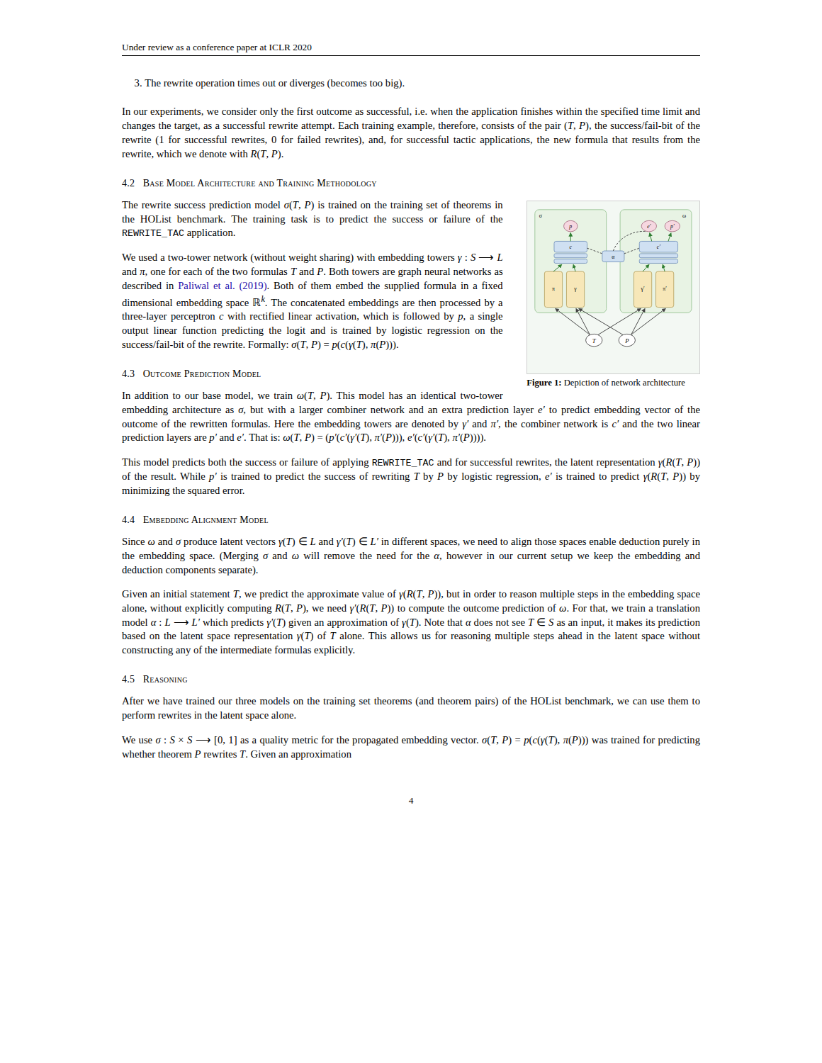Under review as a conference paper at ICLR 2020
The rewrite operation times out or diverges (becomes too big).
In our experiments, we consider only the first outcome as successful, i.e. when the application finishes within the specified time limit and changes the target, as a successful rewrite attempt. Each training example, therefore, consists of the pair (T, P), the success/fail-bit of the rewrite (1 for successful rewrites, 0 for failed rewrites), and, for successful tactic applications, the new formula that results from the rewrite, which we denote with R(T, P).
4.2 Base Model Architecture and Training Methodology
σ ω p e′ p′ c c′ α π γ γ′ π′ T P
Figure 1: Depiction of network architecture
The rewrite success prediction model σ(T, P) is trained on the training set of theorems in the HOList benchmark. The training task is to predict the success or failure of the REWRITE_TAC application.
We used a two-tower network (without weight sharing) with embedding towers γ : S ⟶ L and π, one for each of the two formulas T and P. Both towers are graph neural networks as described in Paliwal et al. (2019). Both of them embed the supplied formula in a fixed dimensional embedding space ℝk. The concatenated embeddings are then processed by a three-layer perceptron c with rectified linear activation, which is followed by p, a single output linear function predicting the logit and is trained by logistic regression on the success/fail-bit of the rewrite. Formally: σ(T, P) = p(c(γ(T), π(P))).
4.3 Outcome Prediction Model
In addition to our base model, we train ω(T, P). This model has an identical two-tower embedding architecture as σ, but with a larger combiner network and an extra prediction layer e′ to predict embedding vector of the outcome of the rewritten formulas. Here the embedding towers are denoted by γ′ and π′, the combiner network is c′ and the two linear prediction layers are p′ and e′. That is: ω(T, P) = (p′(c′(γ′(T), π′(P))), e′(c′(γ′(T), π′(P)))).
This model predicts both the success or failure of applying REWRITE_TAC and for successful rewrites, the latent representation γ(R(T, P)) of the result. While p′ is trained to predict the success of rewriting T by P by logistic regression, e′ is trained to predict γ(R(T, P)) by minimizing the squared error.
4.4 Embedding Alignment Model
Since ω and σ produce latent vectors γ(T) ∈ L and γ′(T) ∈ L′ in different spaces, we need to align those spaces enable deduction purely in the embedding space. (Merging σ and ω will remove the need for the α, however in our current setup we keep the embedding and deduction components separate).
Given an initial statement T, we predict the approximate value of γ(R(T, P)), but in order to reason multiple steps in the embedding space alone, without explicitly computing R(T, P), we need γ′(R(T, P)) to compute the outcome prediction of ω. For that, we train a translation model α : L ⟶ L′ which predicts γ′(T) given an approximation of γ(T). Note that α does not see T ∈ S as an input, it makes its prediction based on the latent space representation γ(T) of T alone. This allows us for reasoning multiple steps ahead in the latent space without constructing any of the intermediate formulas explicitly.
4.5 Reasoning
After we have trained our three models on the training set theorems (and theorem pairs) of the HOList benchmark, we can use them to perform rewrites in the latent space alone.
We use σ : S × S ⟶ [0, 1] as a quality metric for the propagated embedding vector. σ(T, P) = p(c(γ(T), π(P))) was trained for predicting whether theorem P rewrites T. Given an approximation
4